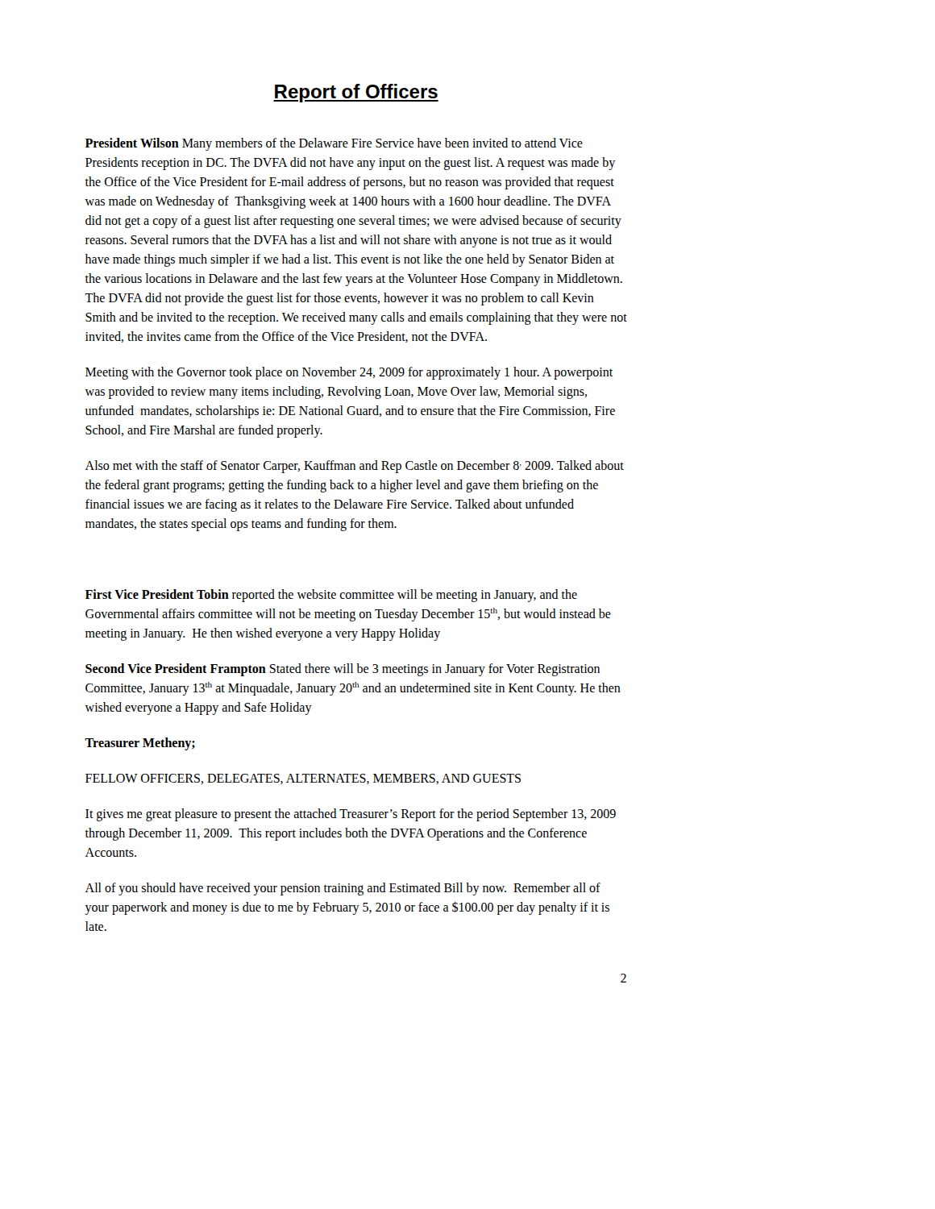Report of Officers
President Wilson Many members of the Delaware Fire Service have been invited to attend Vice Presidents reception in DC. The DVFA did not have any input on the guest list. A request was made by the Office of the Vice President for E-mail address of persons, but no reason was provided that request was made on Wednesday of Thanksgiving week at 1400 hours with a 1600 hour deadline. The DVFA did not get a copy of a guest list after requesting one several times; we were advised because of security reasons. Several rumors that the DVFA has a list and will not share with anyone is not true as it would have made things much simpler if we had a list. This event is not like the one held by Senator Biden at the various locations in Delaware and the last few years at the Volunteer Hose Company in Middletown. The DVFA did not provide the guest list for those events, however it was no problem to call Kevin Smith and be invited to the reception. We received many calls and emails complaining that they were not invited, the invites came from the Office of the Vice President, not the DVFA.
Meeting with the Governor took place on November 24, 2009 for approximately 1 hour. A powerpoint was provided to review many items including, Revolving Loan, Move Over law, Memorial signs, unfunded mandates, scholarships ie: DE National Guard, and to ensure that the Fire Commission, Fire School, and Fire Marshal are funded properly.
Also met with the staff of Senator Carper, Kauffman and Rep Castle on December 8, 2009. Talked about the federal grant programs; getting the funding back to a higher level and gave them briefing on the financial issues we are facing as it relates to the Delaware Fire Service. Talked about unfunded mandates, the states special ops teams and funding for them.
First Vice President Tobin reported the website committee will be meeting in January, and the Governmental affairs committee will not be meeting on Tuesday December 15th, but would instead be meeting in January. He then wished everyone a very Happy Holiday
Second Vice President Frampton Stated there will be 3 meetings in January for Voter Registration Committee, January 13th at Minquadale, January 20th and an undetermined site in Kent County. He then wished everyone a Happy and Safe Holiday
Treasurer Metheny;
Fellow Officers, Delegates, Alternates, Members, and Guests
It gives me great pleasure to present the attached Treasurer’s Report for the period September 13, 2009 through December 11, 2009. This report includes both the DVFA Operations and the Conference Accounts.
All of you should have received your pension training and Estimated Bill by now. Remember all of your paperwork and money is due to me by February 5, 2010 or face a $100.00 per day penalty if it is late.
2